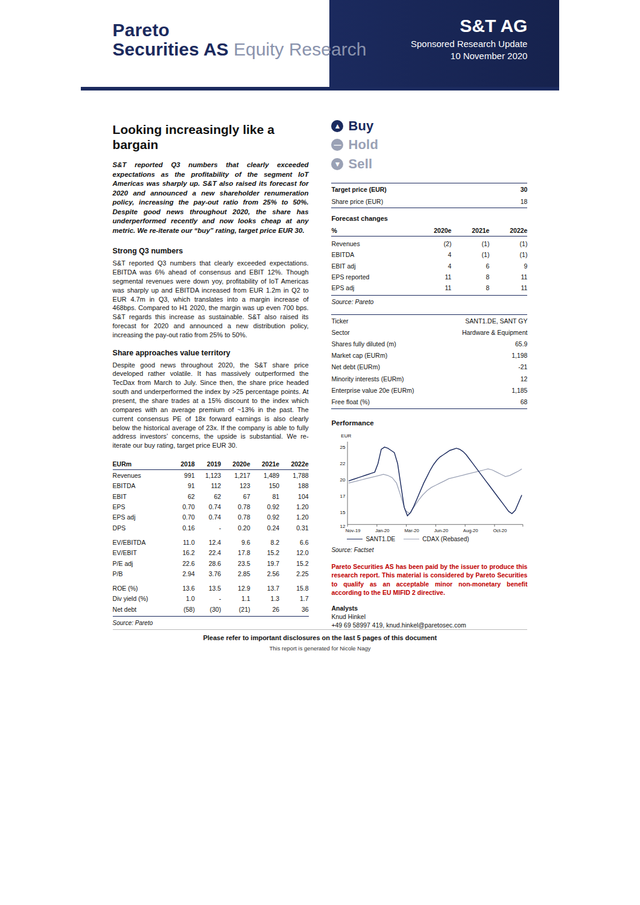Pareto
Securities AS Equity Research
S&T AG
Sponsored Research Update
10 November 2020
Looking increasingly like a bargain
S&T reported Q3 numbers that clearly exceeded expectations as the profitability of the segment IoT Americas was sharply up. S&T also raised its forecast for 2020 and announced a new shareholder renumeration policy, increasing the pay-out ratio from 25% to 50%. Despite good news throughout 2020, the share has underperformed recently and now looks cheap at any metric. We re-iterate our “buy” rating, target price EUR 30.
Strong Q3 numbers
S&T reported Q3 numbers that clearly exceeded expectations. EBITDA was 6% ahead of consensus and EBIT 12%. Though segmental revenues were down yoy, profitability of IoT Americas was sharply up and EBITDA increased from EUR 1.2m in Q2 to EUR 4.7m in Q3, which translates into a margin increase of 468bps. Compared to H1 2020, the margin was up even 700 bps. S&T regards this increase as sustainable. S&T also raised its forecast for 2020 and announced a new distribution policy, increasing the pay-out ratio from 25% to 50%.
Share approaches value territory
Despite good news throughout 2020, the S&T share price developed rather volatile. It has massively outperformed the TecDax from March to July. Since then, the share price headed south and underperformed the index by >25 percentage points. At present, the share trades at a 15% discount to the index which compares with an average premium of ~13% in the past. The current consensus PE of 18x forward earnings is also clearly below the historical average of 23x. If the company is able to fully address investors’ concerns, the upside is substantial. We re-iterate our buy rating, target price EUR 30.
| EURm | 2018 | 2019 | 2020e | 2021e | 2022e |
| --- | --- | --- | --- | --- | --- |
| Revenues | 991 | 1,123 | 1,217 | 1,489 | 1,788 |
| EBITDA | 91 | 112 | 123 | 150 | 188 |
| EBIT | 62 | 62 | 67 | 81 | 104 |
| EPS | 0.70 | 0.74 | 0.78 | 0.92 | 1.20 |
| EPS adj | 0.70 | 0.74 | 0.78 | 0.92 | 1.20 |
| DPS | 0.16 | - | 0.20 | 0.24 | 0.31 |
| EV/EBITDA | 11.0 | 12.4 | 9.6 | 8.2 | 6.6 |
| EV/EBIT | 16.2 | 22.4 | 17.8 | 15.2 | 12.0 |
| P/E adj | 22.6 | 28.6 | 23.5 | 19.7 | 15.2 |
| P/B | 2.94 | 3.76 | 2.85 | 2.56 | 2.25 |
| ROE (%) | 13.6 | 13.5 | 12.9 | 13.7 | 15.8 |
| Div yield (%) | 1.0 | - | 1.1 | 1.3 | 1.7 |
| Net debt | (58) | (30) | (21) | 26 | 36 |
Source: Pareto
▲Buy
—Hold
▼Sell
| Target price (EUR) | 30 |
| Share price (EUR) | 18 |
Forecast changes
| % | 2020e | 2021e | 2022e |
| --- | --- | --- | --- |
| Revenues | (2) | (1) | (1) |
| EBITDA | 4 | (1) | (1) |
| EBIT adj | 4 | 6 | 9 |
| EPS reported | 11 | 8 | 11 |
| EPS adj | 11 | 8 | 11 |
| Source: Pareto |
| Ticker | SANT1.DE, SANT GY |
| Sector | Hardware & Equipment |
| Shares fully diluted (m) | 65.9 |
| Market cap (EURm) | 1,198 |
| Net debt (EURm) | -21 |
| Minority interests (EURm) | 12 |
| Enterprise value 20e (EURm) | 1,185 |
| Free float (%) | 68 |
Performance
EUR 25 22 20 17 15 12 Nov-19 Jan-20 Mar-20 Jun-20 Aug-20 Oct-20
SANT1.DE CDAX (Rebased)
Source: Factset
Pareto Securities AS has been paid by the issuer to produce this research report. This material is considered by Pareto Securities to qualify as an acceptable minor non-monetary benefit according to the EU MIFID 2 directive.
Analysts
Knud Hinkel
+49 69 58997 419, knud.hinkel@paretosec.com
Please refer to important disclosures on the last 5 pages of this document
This report is generated for Nicole Nagy